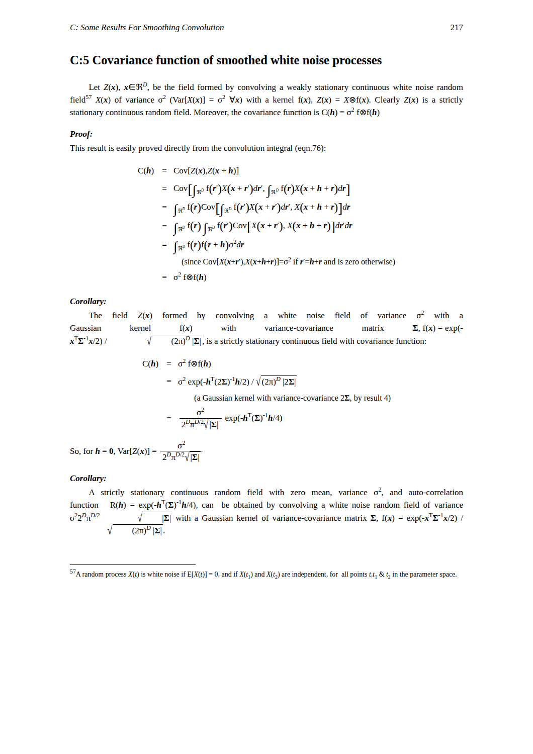C: Some Results For Smoothing Convolution 217
C:5 Covariance function of smoothed white noise processes
Let Z(x), x∈ℜD, be the field formed by convolving a weakly stationary continuous white noise random field57 X(x) of variance σ2 (Var[X(x)] = σ2 ∀x) with a kernel f(x), Z(x) = X⊗f(x). Clearly Z(x) is a strictly stationary continuous random field. Moreover, the covariance function is C(h) = σ2 f⊗f(h)
Proof:
This result is easily proved directly from the convolution integral (eqn.76):
| C( h ) | = | Cov[ Z ( x ), Z ( x + h )] |
| | = | Cov [ ∫ ℜ D f ( r ′ ) X ( x + r ′ ) d r ′, ∫ ℜ D f ( r ) X ( x + h + r ) d r ] |
| | = | ∫ ℜ D f ( r ) Cov [ ∫ ℜ D f ( r ′ ) X ( x + r ′ ) d r ′, X ( x + h + r ) ] d r |
| | = | ∫ ℜ D f ( r ) ∫ ℜ D f ( r ′ ) Cov [ X ( x + r ′ ) , X ( x + h + r ) ] d r ′ d r |
| | = | ∫ ℜ D f ( r ) f ( r + h ) σ 2 d r |
| | | (since Cov[ X ( x + r ′), X ( x + h + r )]=σ 2 if r ′= h + r and is zero otherwise) |
| | = | σ 2 f⊗f( h ) |
Corollary:
The field Z(x) formed by convolving a white noise field of variance σ2 with a Gaussian kernel f(x) with variance-covariance matrix Σ, f(x) = exp(-xTΣ-1x/2) / √(2π)D |Σ|, is a strictly stationary continuous field with covariance function:
| C( h ) | = | σ 2 f⊗f( h ) |
| | = | σ 2 exp(- h T (2 Σ ) -1 h /2) / √ (2π) D /2 Σ / |
| | | (a Gaussian kernel with variance-covariance 2 Σ , by result 4) |
| | = | σ 2 2 D π D /2 √ / Σ / exp(- h T ( Σ ) -1 h /4) |
So, for h = 0, Var[Z(x)] = σ22DπD/2√|Σ|
Corollary:
A strictly stationary continuous random field with zero mean, variance σ2, and auto-correlation function R(h) = exp(-hT(Σ)-1h/4), can be obtained by convolving a white noise random field of variance σ22DπD/2√|Σ| with a Gaussian kernel of variance-covariance matrix Σ, f(x) = exp(-xTΣ-1x/2) / √(2π)D |Σ|.
57A random process X(t) is white noise if E[X(t)] = 0, and if X(t1) and X(t2) are independent, for all points t,t1 & t2 in the parameter space.